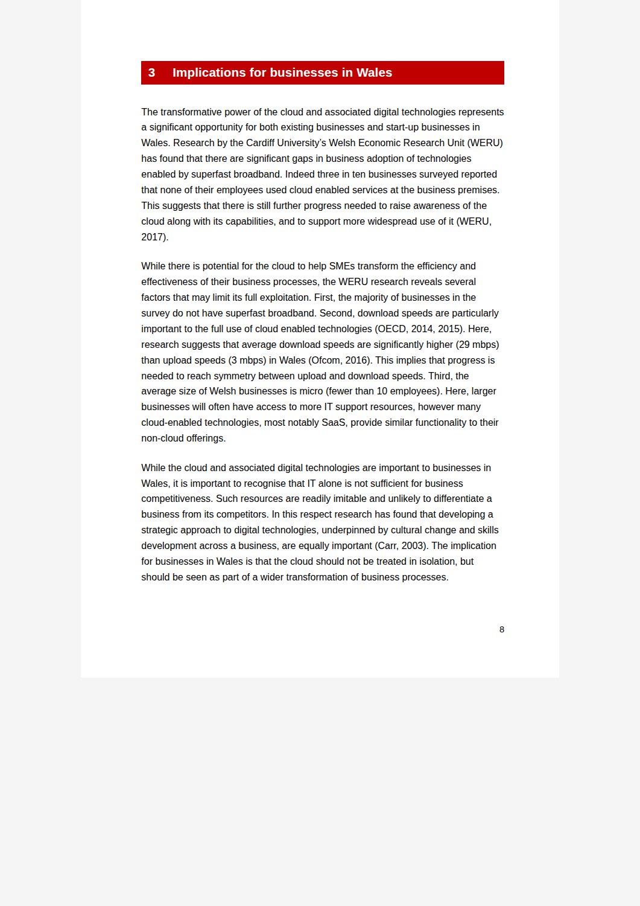3 Implications for businesses in Wales
The transformative power of the cloud and associated digital technologies represents a significant opportunity for both existing businesses and start-up businesses in Wales. Research by the Cardiff University’s Welsh Economic Research Unit (WERU) has found that there are significant gaps in business adoption of technologies enabled by superfast broadband. Indeed three in ten businesses surveyed reported that none of their employees used cloud enabled services at the business premises. This suggests that there is still further progress needed to raise awareness of the cloud along with its capabilities, and to support more widespread use of it (WERU, 2017).
While there is potential for the cloud to help SMEs transform the efficiency and effectiveness of their business processes, the WERU research reveals several factors that may limit its full exploitation. First, the majority of businesses in the survey do not have superfast broadband. Second, download speeds are particularly important to the full use of cloud enabled technologies (OECD, 2014, 2015). Here, research suggests that average download speeds are significantly higher (29 mbps) than upload speeds (3 mbps) in Wales (Ofcom, 2016). This implies that progress is needed to reach symmetry between upload and download speeds. Third, the average size of Welsh businesses is micro (fewer than 10 employees). Here, larger businesses will often have access to more IT support resources, however many cloud-enabled technologies, most notably SaaS, provide similar functionality to their non-cloud offerings.
While the cloud and associated digital technologies are important to businesses in Wales, it is important to recognise that IT alone is not sufficient for business competitiveness. Such resources are readily imitable and unlikely to differentiate a business from its competitors. In this respect research has found that developing a strategic approach to digital technologies, underpinned by cultural change and skills development across a business, are equally important (Carr, 2003). The implication for businesses in Wales is that the cloud should not be treated in isolation, but should be seen as part of a wider transformation of business processes.
8